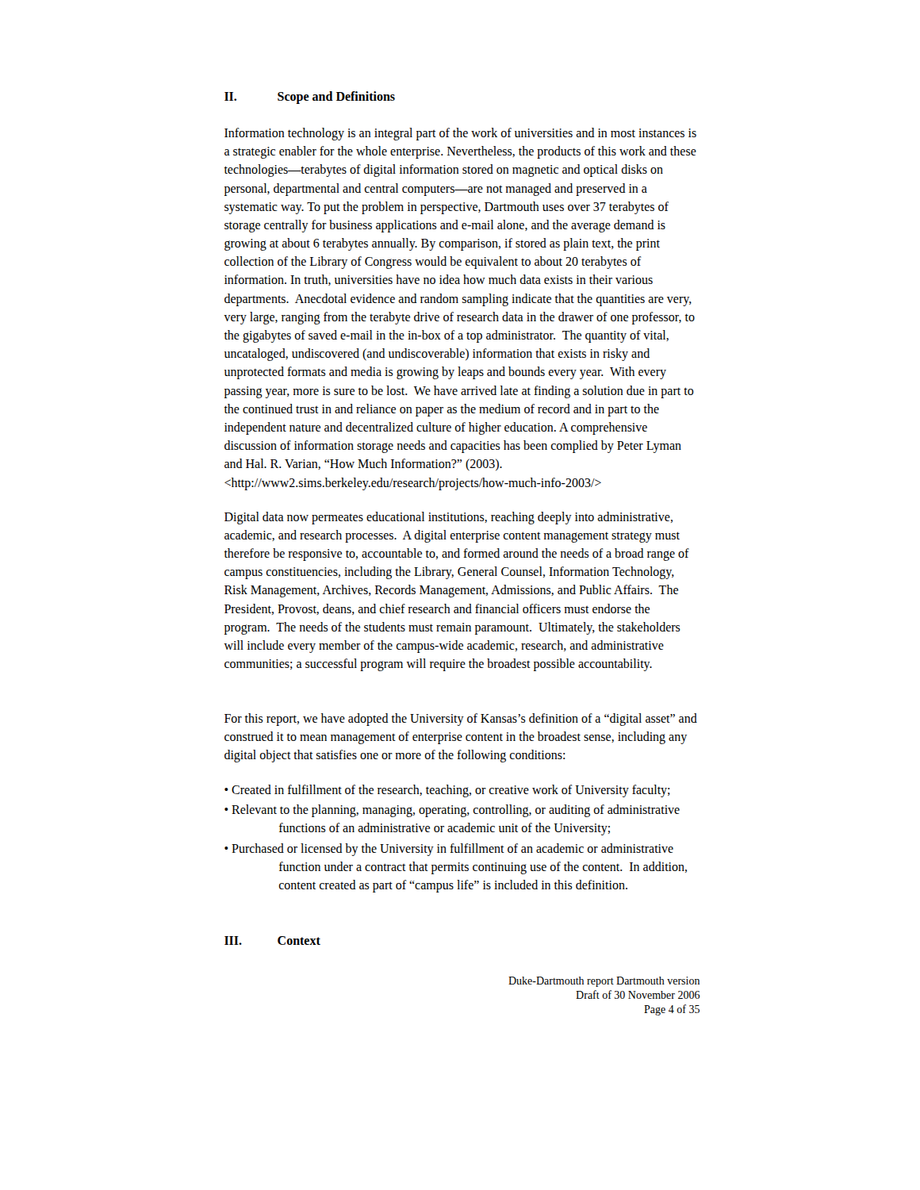II. Scope and Definitions
Information technology is an integral part of the work of universities and in most instances is a strategic enabler for the whole enterprise. Nevertheless, the products of this work and these technologies—terabytes of digital information stored on magnetic and optical disks on personal, departmental and central computers—are not managed and preserved in a systematic way. To put the problem in perspective, Dartmouth uses over 37 terabytes of storage centrally for business applications and e-mail alone, and the average demand is growing at about 6 terabytes annually. By comparison, if stored as plain text, the print collection of the Library of Congress would be equivalent to about 20 terabytes of information. In truth, universities have no idea how much data exists in their various departments. Anecdotal evidence and random sampling indicate that the quantities are very, very large, ranging from the terabyte drive of research data in the drawer of one professor, to the gigabytes of saved e-mail in the in-box of a top administrator. The quantity of vital, uncataloged, undiscovered (and undiscoverable) information that exists in risky and unprotected formats and media is growing by leaps and bounds every year. With every passing year, more is sure to be lost. We have arrived late at finding a solution due in part to the continued trust in and reliance on paper as the medium of record and in part to the independent nature and decentralized culture of higher education. A comprehensive discussion of information storage needs and capacities has been complied by Peter Lyman and Hal. R. Varian, “How Much Information?” (2003). <http://www2.sims.berkeley.edu/research/projects/how-much-info-2003/>
Digital data now permeates educational institutions, reaching deeply into administrative, academic, and research processes. A digital enterprise content management strategy must therefore be responsive to, accountable to, and formed around the needs of a broad range of campus constituencies, including the Library, General Counsel, Information Technology, Risk Management, Archives, Records Management, Admissions, and Public Affairs. The President, Provost, deans, and chief research and financial officers must endorse the program. The needs of the students must remain paramount. Ultimately, the stakeholders will include every member of the campus-wide academic, research, and administrative communities; a successful program will require the broadest possible accountability.
For this report, we have adopted the University of Kansas’s definition of a “digital asset” and construed it to mean management of enterprise content in the broadest sense, including any digital object that satisfies one or more of the following conditions:
• Created in fulfillment of the research, teaching, or creative work of University faculty;
• Relevant to the planning, managing, operating, controlling, or auditing of administrative functions of an administrative or academic unit of the University;
• Purchased or licensed by the University in fulfillment of an academic or administrative function under a contract that permits continuing use of the content. In addition, content created as part of “campus life” is included in this definition.
III. Context
Duke-Dartmouth report Dartmouth version
Draft of 30 November 2006
Page 4 of 35